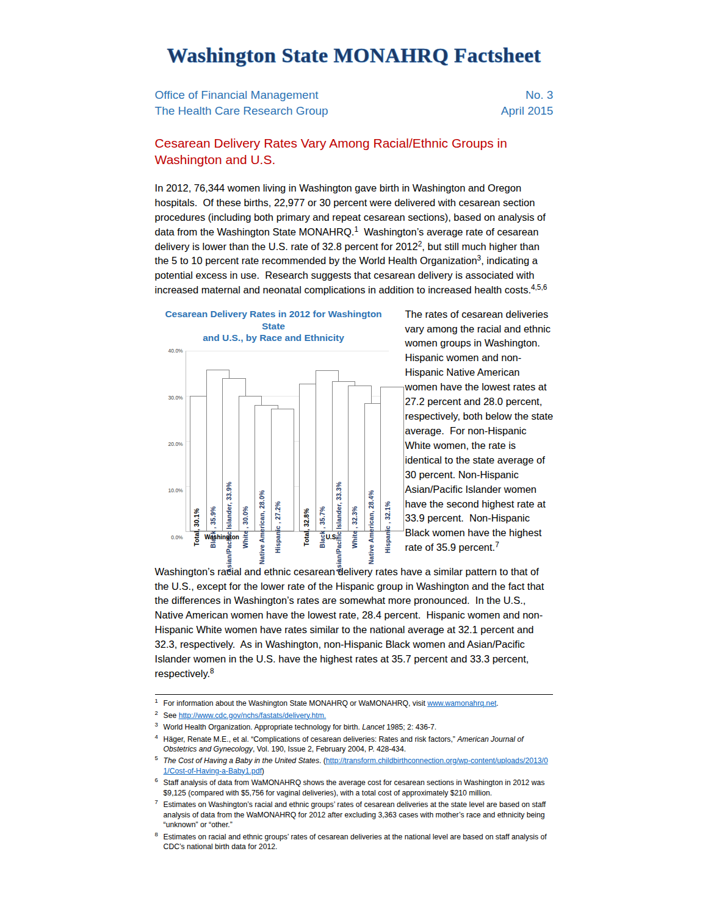Washington State MONAHRQ Factsheet
Office of Financial Management
The Health Care Research Group
No. 3
April 2015
Cesarean Delivery Rates Vary Among Racial/Ethnic Groups in Washington and U.S.
In 2012, 76,344 women living in Washington gave birth in Washington and Oregon hospitals. Of these births, 22,977 or 30 percent were delivered with cesarean section procedures (including both primary and repeat cesarean sections), based on analysis of data from the Washington State MONAHRQ.1 Washington’s average rate of cesarean delivery is lower than the U.S. rate of 32.8 percent for 20122, but still much higher than the 5 to 10 percent rate recommended by the World Health Organization3, indicating a potential excess in use. Research suggests that cesarean delivery is associated with increased maternal and neonatal complications in addition to increased health costs.4,5,6
Cesarean Delivery Rates in 2012 for Washington State
and U.S., by Race and Ethnicity
40.0%
30.0%
20.0%
10.0%
0.0%
Total, 30.1%
Black , 35.9%
Asian/Pacific Islander, 33.9%
White , 30.0%
Native American, 28.0%
Hispanic , 27.2%
Total, 32.8%
Black , 35.7%
Asian/Pacific Islander, 33.3%
White , 32.3%
Native American, 28.4%
Hispanic , 32.1%
Washington U.S.
The rates of cesarean deliveries vary among the racial and ethnic women groups in Washington. Hispanic women and non-Hispanic Native American women have the lowest rates at 27.2 percent and 28.0 percent, respectively, both below the state average. For non-Hispanic White women, the rate is identical to the state average of 30 percent. Non-Hispanic Asian/Pacific Islander women have the second highest rate at 33.9 percent. Non-Hispanic Black women have the highest rate of 35.9 percent.7
Washington’s racial and ethnic cesarean delivery rates have a similar pattern to that of the U.S., except for the lower rate of the Hispanic group in Washington and the fact that the differences in Washington’s rates are somewhat more pronounced. In the U.S., Native American women have the lowest rate, 28.4 percent. Hispanic women and non-Hispanic White women have rates similar to the national average at 32.1 percent and 32.3, respectively. As in Washington, non-Hispanic Black women and Asian/Pacific Islander women in the U.S. have the highest rates at 35.7 percent and 33.3 percent, respectively.8
For information about the Washington State MONAHRQ or WaMONAHRQ, visit www.wamonahrq.net.
See http://www.cdc.gov/nchs/fastats/delivery.htm.
World Health Organization. Appropriate technology for birth. Lancet 1985; 2: 436-7.
Häger, Renate M.E., et al. “Complications of cesarean deliveries: Rates and risk factors,” American Journal of Obstetrics and Gynecology, Vol. 190, Issue 2, February 2004, P. 428-434.
The Cost of Having a Baby in the United States. (http://transform.childbirthconnection.org/wp-content/uploads/2013/01/Cost-of-Having-a-Baby1.pdf)
Staff analysis of data from WaMONAHRQ shows the average cost for cesarean sections in Washington in 2012 was $9,125 (compared with $5,756 for vaginal deliveries), with a total cost of approximately $210 million.
Estimates on Washington’s racial and ethnic groups’ rates of cesarean deliveries at the state level are based on staff analysis of data from the WaMONAHRQ for 2012 after excluding 3,363 cases with mother’s race and ethnicity being “unknown” or “other.”
Estimates on racial and ethnic groups’ rates of cesarean deliveries at the national level are based on staff analysis of CDC’s national birth data for 2012.